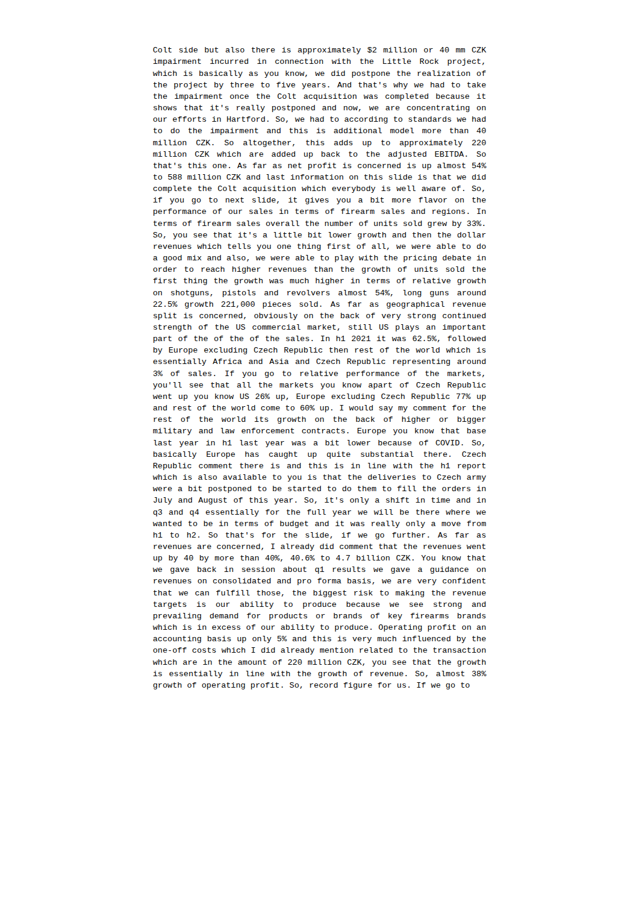Colt side but also there is approximately $2 million or 40 mm CZK impairment incurred in connection with the Little Rock project, which is basically as you know, we did postpone the realization of the project by three to five years. And that's why we had to take the impairment once the Colt acquisition was completed because it shows that it's really postponed and now, we are concentrating on our efforts in Hartford. So, we had to according to standards we had to do the impairment and this is additional model more than 40 million CZK. So altogether, this adds up to approximately 220 million CZK which are added up back to the adjusted EBITDA. So that's this one. As far as net profit is concerned is up almost 54% to 588 million CZK and last information on this slide is that we did complete the Colt acquisition which everybody is well aware of. So, if you go to next slide, it gives you a bit more flavor on the performance of our sales in terms of firearm sales and regions. In terms of firearm sales overall the number of units sold grew by 33%. So, you see that it's a little bit lower growth and then the dollar revenues which tells you one thing first of all, we were able to do a good mix and also, we were able to play with the pricing debate in order to reach higher revenues than the growth of units sold the first thing the growth was much higher in terms of relative growth on shotguns, pistols and revolvers almost 54%, long guns around 22.5% growth 221,000 pieces sold. As far as geographical revenue split is concerned, obviously on the back of very strong continued strength of the US commercial market, still US plays an important part of the of the of the sales. In h1 2021 it was 62.5%, followed by Europe excluding Czech Republic then rest of the world which is essentially Africa and Asia and Czech Republic representing around 3% of sales. If you go to relative performance of the markets, you'll see that all the markets you know apart of Czech Republic went up you know US 26% up, Europe excluding Czech Republic 77% up and rest of the world come to 60% up. I would say my comment for the rest of the world its growth on the back of higher or bigger military and law enforcement contracts. Europe you know that base last year in h1 last year was a bit lower because of COVID. So, basically Europe has caught up quite substantial there. Czech Republic comment there is and this is in line with the h1 report which is also available to you is that the deliveries to Czech army were a bit postponed to be started to do them to fill the orders in July and August of this year. So, it's only a shift in time and in q3 and q4 essentially for the full year we will be there where we wanted to be in terms of budget and it was really only a move from h1 to h2. So that's for the slide, if we go further. As far as revenues are concerned, I already did comment that the revenues went up by 40 by more than 40%, 40.6% to 4.7 billion CZK. You know that we gave back in session about q1 results we gave a guidance on revenues on consolidated and pro forma basis, we are very confident that we can fulfill those, the biggest risk to making the revenue targets is our ability to produce because we see strong and prevailing demand for products or brands of key firearms brands which is in excess of our ability to produce. Operating profit on an accounting basis up only 5% and this is very much influenced by the one-off costs which I did already mention related to the transaction which are in the amount of 220 million CZK, you see that the growth is essentially in line with the growth of revenue. So, almost 38% growth of operating profit. So, record figure for us. If we go to